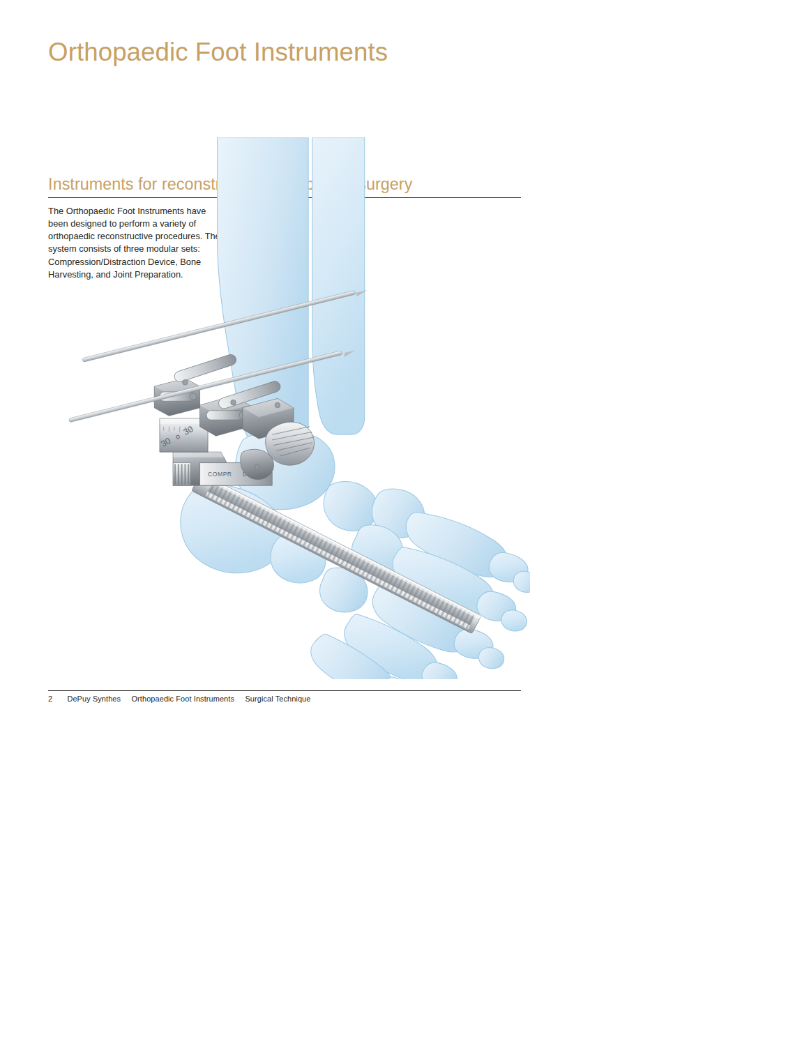Orthopaedic Foot Instruments
Instruments for reconstructive orthopaedic surgery
The Orthopaedic Foot Instruments have been designed to perform a variety of orthopaedic reconstructive procedures. The system consists of three modular sets: Compression/Distraction Device, Bone Harvesting, and Joint Preparation.
COMPR DISTR 30 o 30
2 DePuy Synthes Orthopaedic Foot Instruments Surgical Technique